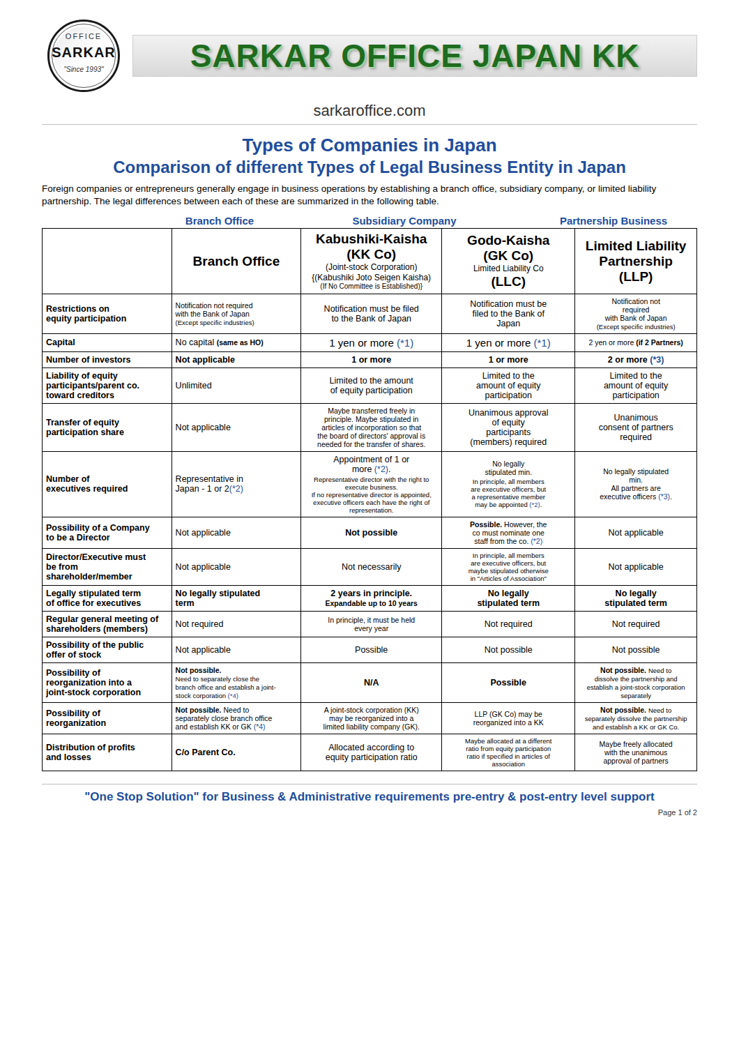OFFICE
SARKAR
"Since 1993"
SARKAR OFFICE JAPAN KK
sarkaroffice.com
Types of Companies in Japan
Comparison of different Types of Legal Business Entity in Japan
Foreign companies or entrepreneurs generally engage in business operations by establishing a branch office, subsidiary company, or limited liability partnership. The legal differences between each of these are summarized in the following table.
Branch Office
Subsidiary Company
Partnership Business
| | Branch Office | Kabushiki-Kaisha (KK Co) (Joint-stock Corporation) {(Kabushiki Joto Seigen Kaisha) (If No Committee is Established)} | Godo-Kaisha (GK Co) Limited Liability Co (LLC) | Limited Liability Partnership (LLP) |
| --- | --- | --- | --- | --- |
| Restrictions on equity participation | Notification not required with the Bank of Japan (Except specific industries) | Notification must be filed to the Bank of Japan | Notification must be filed to the Bank of Japan | Notification not required with Bank of Japan (Except specific industries) |
| Capital | No capital (same as HO) | 1 yen or more (*1) | 1 yen or more (*1) | 2 yen or more (if 2 Partners) |
| Number of investors | Not applicable | 1 or more | 1 or more | 2 or more (*3) |
| Liability of equity participants/parent co. toward creditors | Unlimited | Limited to the amount of equity participation | Limited to the amount of equity participation | Limited to the amount of equity participation |
| Transfer of equity participation share | Not applicable | Maybe transferred freely in principle. Maybe stipulated in articles of incorporation so that the board of directors' approval is needed for the transfer of shares. | Unanimous approval of equity participants (members) required | Unanimous consent of partners required |
| Number of executives required | Representative in Japan - 1 or 2 (*2) | Appointment of 1 or more (*2) . Representative director with the right to execute business. If no representative director is appointed, executive officers each have the right of representation. | No legally stipulated min. In principle, all members are executive officers, but a representative member may be appointed (*2) . | No legally stipulated min. All partners are executive officers (*3) . |
| Possibility of a Company to be a Director | Not applicable | Not possible | Possible. However, the co must nominate one staff from the co. (*2) | Not applicable |
| Director/Executive must be from shareholder/member | Not applicable | Not necessarily | In principle, all members are executive officers, but maybe stipulated otherwise in "Articles of Association" | Not applicable |
| Legally stipulated term of office for executives | No legally stipulated term | 2 years in principle. Expandable up to 10 years | No legally stipulated term | No legally stipulated term |
| Regular general meeting of shareholders (members) | Not required | In principle, it must be held every year | Not required | Not required |
| Possibility of the public offer of stock | Not applicable | Possible | Not possible | Not possible |
| Possibility of reorganization into a joint-stock corporation | Not possible. Need to separately close the branch office and establish a joint- stock corporation (*4) | N/A | Possible | Not possible. Need to dissolve the partnership and establish a joint-stock corporation separately |
| Possibility of reorganization | Not possible. Need to separately close branch office and establish KK or GK (*4) | A joint-stock corporation (KK) may be reorganized into a limited liability company (GK). | LLP (GK Co) may be reorganized into a KK | Not possible. Need to separately dissolve the partnership and establish a KK or GK Co. |
| Distribution of profits and losses | C/o Parent Co. | Allocated according to equity participation ratio | Maybe allocated at a different ratio from equity participation ratio if specified in articles of association | Maybe freely allocated with the unanimous approval of partners |
"One Stop Solution" for Business & Administrative requirements pre-entry & post-entry level support
Page 1 of 2